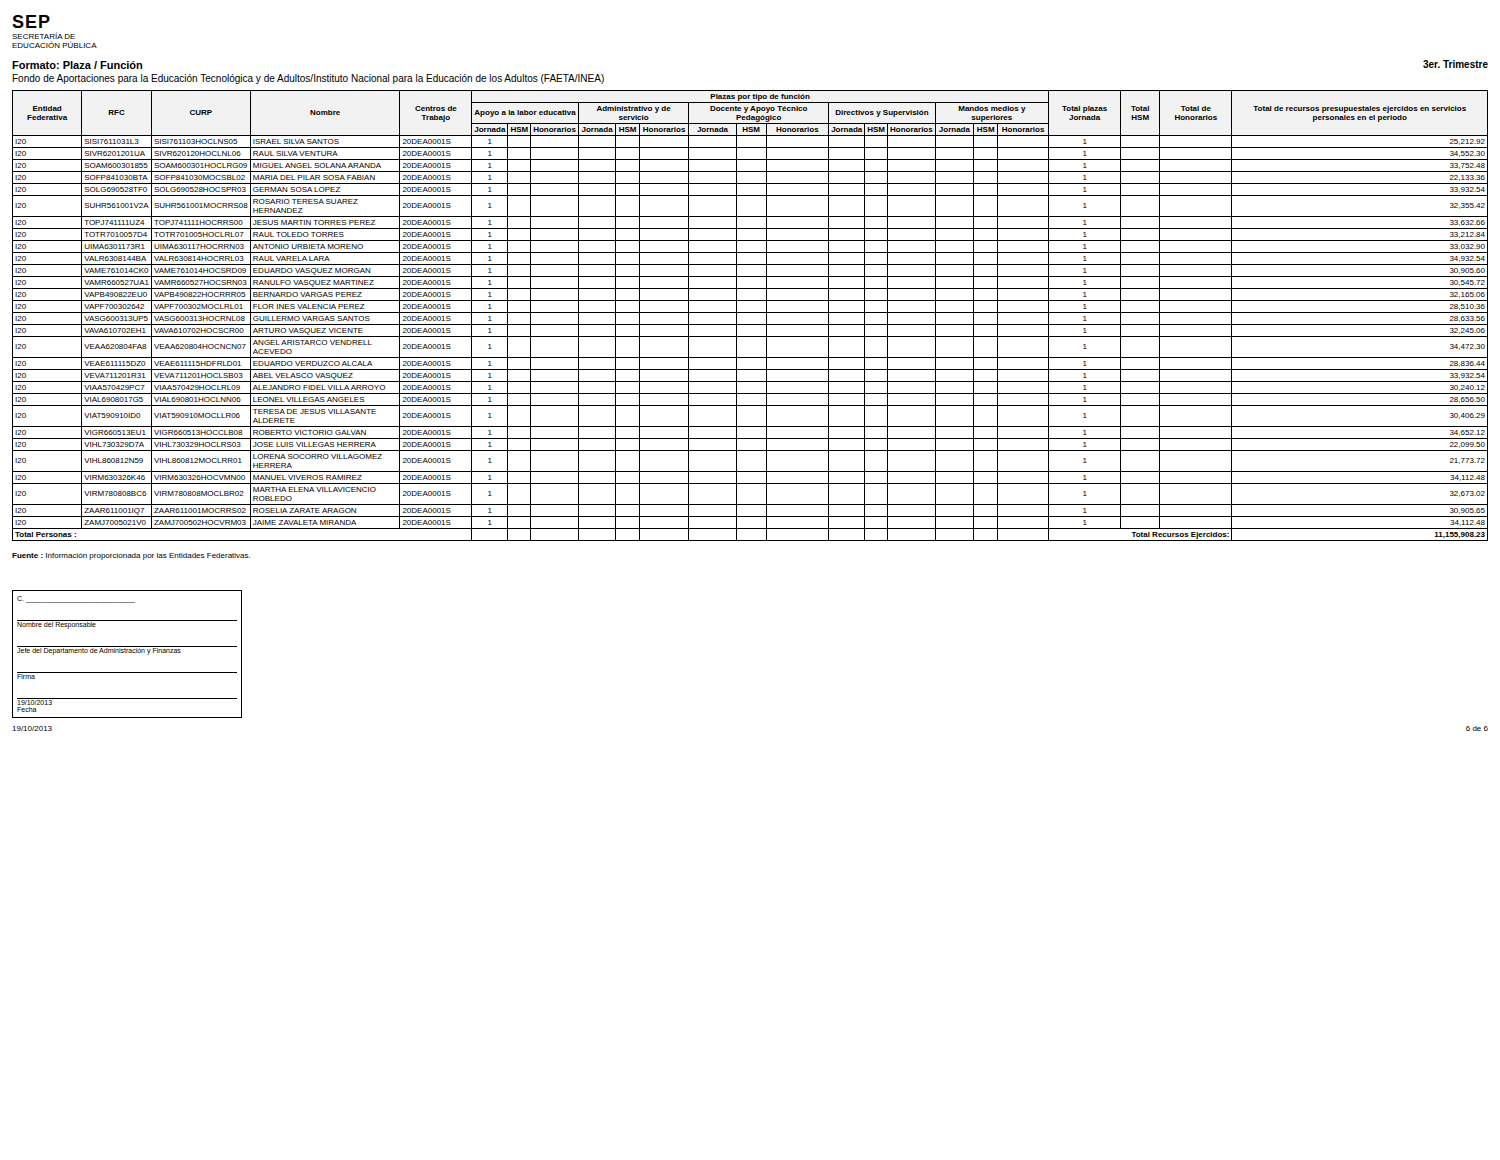SEP
SECRETARÍA DE
EDUCACIÓN PÚBLICA
3er. Trimestre
Formato: Plaza / Función
Fondo de Aportaciones para la Educación Tecnológica y de Adultos/Instituto Nacional para la Educación de los Adultos (FAETA/INEA)
| Entidad Federativa | RFC | CURP | Nombre | Centros de Trabajo | Plazas por tipo de función | Total plazas Jornada | Total HSM | Total de Honorarios | Total de recursos presupuestales ejercidos en servicios personales en el periodo |
| --- | --- | --- | --- | --- | --- | --- | --- | --- | --- |
| Apoyo a la labor educativa | Administrativo y de servicio | Docente y Apoyo Técnico Pedagógico | Directivos y Supervisión | Mandos medios y superiores |
| Jornada | HSM | Honorarios | Jornada | HSM | Honorarios | Jornada | HSM | Honorarios | Jornada | HSM | Honorarios | Jornada | HSM | Honorarios |
| I20 | SISI7611031L3 | SISI761103HOCLNS05 | ISRAEL SILVA SANTOS | 20DEA0001S | 1 | | | | | | | | | | | | | | | 1 | | | 25,212.92 |
| I20 | SIVR6201201UA | SIVR620120HOCLNL06 | RAUL SILVA VENTURA | 20DEA0001S | 1 | | | | | | | | | | | | | | | 1 | | | 34,552.30 |
| I20 | SOAM600301855 | SOAM600301HOCLRG09 | MIGUEL ANGEL SOLANA ARANDA | 20DEA0001S | 1 | | | | | | | | | | | | | | | 1 | | | 33,752.48 |
| I20 | SOFP841030BTA | SOFP841030MOCSBL02 | MARIA DEL PILAR SOSA FABIAN | 20DEA0001S | 1 | | | | | | | | | | | | | | | 1 | | | 22,133.36 |
| I20 | SOLG690528TF0 | SOLG690528HOCSPR03 | GERMAN SOSA LOPEZ | 20DEA0001S | 1 | | | | | | | | | | | | | | | 1 | | | 33,932.54 |
| I20 | SUHR561001V2A | SUHR561001MOCRRS08 | ROSARIO TERESA SUAREZ HERNANDEZ | 20DEA0001S | 1 | | | | | | | | | | | | | | | 1 | | | 32,355.42 |
| I20 | TOPJ741111UZ4 | TOPJ741111HOCRRS00 | JESUS MARTIN TORRES PEREZ | 20DEA0001S | 1 | | | | | | | | | | | | | | | 1 | | | 33,632.66 |
| I20 | TOTR7010057D4 | TOTR701005HOCLRL07 | RAUL TOLEDO TORRES | 20DEA0001S | 1 | | | | | | | | | | | | | | | 1 | | | 33,212.84 |
| I20 | UIMA6301173R1 | UIMA630117HOCRRN03 | ANTONIO URBIETA MORENO | 20DEA0001S | 1 | | | | | | | | | | | | | | | 1 | | | 33,032.90 |
| I20 | VALR6308144BA | VALR630814HOCRRL03 | RAUL VARELA LARA | 20DEA0001S | 1 | | | | | | | | | | | | | | | 1 | | | 34,932.54 |
| I20 | VAME761014CK0 | VAME761014HOCSRD09 | EDUARDO VASQUEZ MORGAN | 20DEA0001S | 1 | | | | | | | | | | | | | | | 1 | | | 30,905.60 |
| I20 | VAMR660527UA1 | VAMR660527HOCSRN03 | RANULFO VASQUEZ MARTINEZ | 20DEA0001S | 1 | | | | | | | | | | | | | | | 1 | | | 30,545.72 |
| I20 | VAPB490822EU0 | VAPB490822HOCRRR05 | BERNARDO VARGAS PEREZ | 20DEA0001S | 1 | | | | | | | | | | | | | | | 1 | | | 32,165.06 |
| I20 | VAPF700302642 | VAPF700302MOCLRL01 | FLOR INES VALENCIA PEREZ | 20DEA0001S | 1 | | | | | | | | | | | | | | | 1 | | | 28,510.36 |
| I20 | VASG600313UP5 | VASG600313HOCRNL08 | GUILLERMO VARGAS SANTOS | 20DEA0001S | 1 | | | | | | | | | | | | | | | 1 | | | 28,633.56 |
| I20 | VAVA610702EH1 | VAVA610702HOCSCR00 | ARTURO VASQUEZ VICENTE | 20DEA0001S | 1 | | | | | | | | | | | | | | | 1 | | | 32,245.06 |
| I20 | VEAA620804FA8 | VEAA620804HOCNCN07 | ANGEL ARISTARCO VENDRELL ACEVEDO | 20DEA0001S | 1 | | | | | | | | | | | | | | | 1 | | | 34,472.30 |
| I20 | VEAE611115DZ0 | VEAE611115HDFRLD01 | EDUARDO VERDUZCO ALCALA | 20DEA0001S | 1 | | | | | | | | | | | | | | | 1 | | | 28,836.44 |
| I20 | VEVA711201R31 | VEVA711201HOCLSB03 | ABEL VELASCO VASQUEZ | 20DEA0001S | 1 | | | | | | | | | | | | | | | 1 | | | 33,932.54 |
| I20 | VIAA570429PC7 | VIAA570429HOCLRL09 | ALEJANDRO FIDEL VILLA ARROYO | 20DEA0001S | 1 | | | | | | | | | | | | | | | 1 | | | 30,240.12 |
| I20 | VIAL6908017G5 | VIAL690801HOCLNN06 | LEONEL VILLEGAS ANGELES | 20DEA0001S | 1 | | | | | | | | | | | | | | | 1 | | | 28,656.50 |
| I20 | VIAT590910ID0 | VIAT590910MOCLLR06 | TERESA DE JESUS VILLASANTE ALDERETE | 20DEA0001S | 1 | | | | | | | | | | | | | | | 1 | | | 30,406.29 |
| I20 | VIGR660513EU1 | VIGR660513HOCCLB08 | ROBERTO VICTORIO GALVAN | 20DEA0001S | 1 | | | | | | | | | | | | | | | 1 | | | 34,652.12 |
| I20 | VIHL730329D7A | VIHL730329HOCLRS03 | JOSE LUIS VILLEGAS HERRERA | 20DEA0001S | 1 | | | | | | | | | | | | | | | 1 | | | 22,099.50 |
| I20 | VIHL860812N59 | VIHL860812MOCLRR01 | LORENA SOCORRO VILLAGOMEZ HERRERA | 20DEA0001S | 1 | | | | | | | | | | | | | | | 1 | | | 21,773.72 |
| I20 | VIRM630326K46 | VIRM630326HOCVMN00 | MANUEL VIVEROS RAMIREZ | 20DEA0001S | 1 | | | | | | | | | | | | | | | 1 | | | 34,112.48 |
| I20 | VIRM780808BC6 | VIRM780808MOCLBR02 | MARTHA ELENA VILLAVICENCIO ROBLEDO | 20DEA0001S | 1 | | | | | | | | | | | | | | | 1 | | | 32,673.02 |
| I20 | ZAAR611001IQ7 | ZAAR611001MOCRRS02 | ROSELIA ZARATE ARAGON | 20DEA0001S | 1 | | | | | | | | | | | | | | | 1 | | | 30,905.65 |
| I20 | ZAMJ7005021V0 | ZAMJ700502HOCVRM03 | JAIME ZAVALETA MIRANDA | 20DEA0001S | 1 | | | | | | | | | | | | | | | 1 | | | 34,112.48 |
| Total Personas : | | | | | | | | | | | | | | | | Total Recursos Ejercidos: | 11,155,908.23 |
Fuente : Información proporcionada por las Entidades Federativas.
C. ____________________________
Nombre del Responsable
Jefe del Departamento de Administración y Finanzas
Firma
19/10/2013
Fecha
19/10/2013
6 de 6